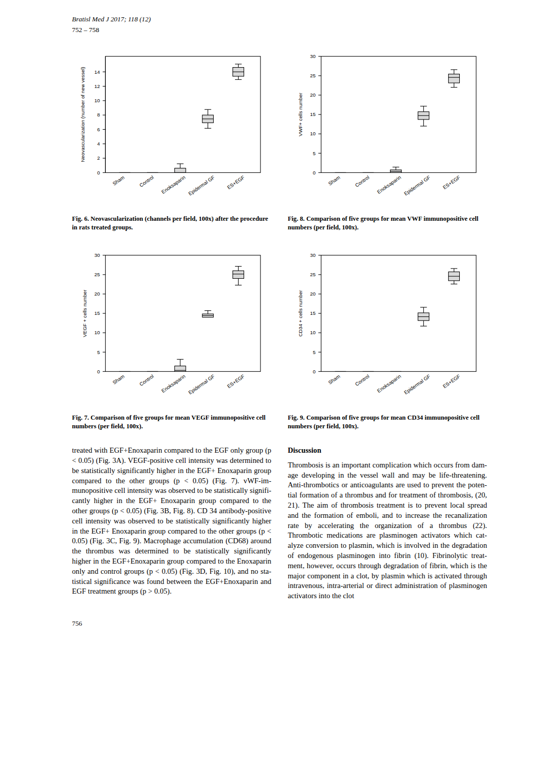Bratisl Med J 2017; 118 (12)
752 – 758
0 2 4 6 8 10 12 14 Neovascularization (number of new vessel) Sham Control Enoksaparin Epidermal GF ES+EGF
Fig. 6. Neovascularization (channels per field, 100x) after the procedure in rats treated groups.
0 5 10 15 20 25 30 VWF+ cells number Sham Control Enoksaparin Epidermal GF ES+EGF
Fig. 8. Comparison of five groups for mean VWF immunopositive cell numbers (per field, 100x).
0 5 10 15 20 25 30 VEGF + cells number Sham Control Enoksaparin Epidermal GF ES+EGF
Fig. 7. Comparison of five groups for mean VEGF immunopositive cell numbers (per field, 100x).
0 5 10 15 20 25 30 CD34 + cells number Sham Control Enoksaparin Epidermal GF ES+EGF
Fig. 9. Comparison of five groups for mean CD34 immunopositive cell numbers (per field, 100x).
treated with EGF+Enoxaparin compared to the EGF only group (p < 0.05) (Fig. 3A). VEGF-positive cell intensity was determined to be statistically significantly higher in the EGF+ Enoxaparin group compared to the other groups (p < 0.05) (Fig. 7). vWF-immunopositive cell intensity was observed to be statistically significantly higher in the EGF+ Enoxaparin group compared to the other groups (p < 0.05) (Fig. 3B, Fig. 8). CD 34 antibody-positive cell intensity was observed to be statistically significantly higher in the EGF+ Enoxaparin group compared to the other groups (p < 0.05) (Fig. 3C, Fig. 9). Macrophage accumulation (CD68) around the thrombus was determined to be statistically significantly higher in the EGF+Enoxaparin group compared to the Enoxaparin only and control groups (p < 0.05) (Fig. 3D, Fig. 10), and no statistical significance was found between the EGF+Enoxaparin and EGF treatment groups (p > 0.05).
Discussion
Thrombosis is an important complication which occurs from damage developing in the vessel wall and may be life-threatening. Anti-thrombotics or anticoagulants are used to prevent the potential formation of a thrombus and for treatment of thrombosis, (20, 21). The aim of thrombosis treatment is to prevent local spread and the formation of emboli, and to increase the recanalization rate by accelerating the organization of a thrombus (22). Thrombotic medications are plasminogen activators which catalyze conversion to plasmin, which is involved in the degradation of endogenous plasminogen into fibrin (10). Fibrinolytic treatment, however, occurs through degradation of fibrin, which is the major component in a clot, by plasmin which is activated through intravenous, intra-arterial or direct administration of plasminogen activators into the clot
756